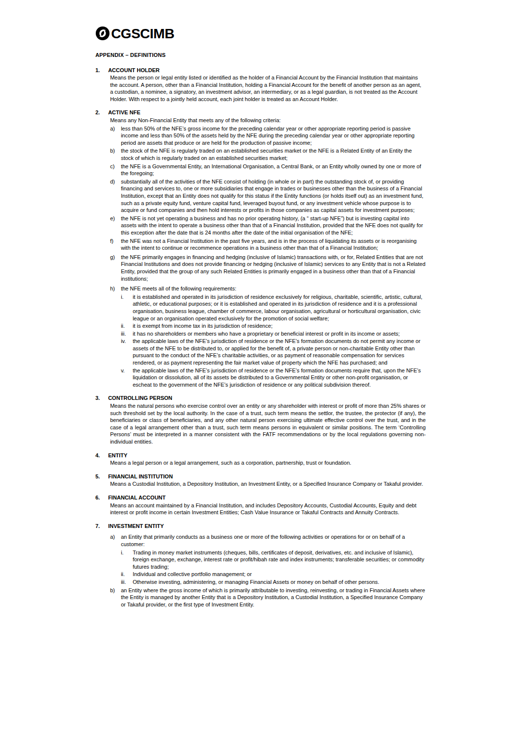CGS CIMB
APPENDIX – DEFINITIONS
ACCOUNT HOLDER
Means the person or legal entity listed or identified as the holder of a Financial Account by the Financial Institution that maintains the account. A person, other than a Financial Institution, holding a Financial Account for the benefit of another person as an agent, a custodian, a nominee, a signatory, an investment advisor, an intermediary, or as a legal guardian, is not treated as the Account Holder. With respect to a jointly held account, each joint holder is treated as an Account Holder.
ACTIVE NFE
Means any Non-Financial Entity that meets any of the following criteria:
less than 50% of the NFE’s gross income for the preceding calendar year or other appropriate reporting period is passive income and less than 50% of the assets held by the NFE during the preceding calendar year or other appropriate reporting period are assets that produce or are held for the production of passive income;
the stock of the NFE is regularly traded on an established securities market or the NFE is a Related Entity of an Entity the stock of which is regularly traded on an established securities market;
the NFE is a Governmental Entity, an International Organisation, a Central Bank, or an Entity wholly owned by one or more of the foregoing;
substantially all of the activities of the NFE consist of holding (in whole or in part) the outstanding stock of, or providing financing and services to, one or more subsidiaries that engage in trades or businesses other than the business of a Financial Institution, except that an Entity does not qualify for this status if the Entity functions (or holds itself out) as an investment fund, such as a private equity fund, venture capital fund, leveraged buyout fund, or any investment vehicle whose purpose is to acquire or fund companies and then hold interests or profits in those companies as capital assets for investment purposes;
the NFE is not yet operating a business and has no prior operating history, (a “ start-up NFE”) but is investing capital into assets with the intent to operate a business other than that of a Financial Institution, provided that the NFE does not qualify for this exception after the date that is 24 months after the date of the initial organisation of the NFE;
the NFE was not a Financial Institution in the past five years, and is in the process of liquidating its assets or is reorganising with the intent to continue or recommence operations in a business other than that of a Financial Institution;
g) the NFE primarily engages in financing and hedging (inclusive of Islamic) transactions with, or for, Related Entities that are not Financial Institutions and does not provide financing or hedging (inclusive of Islamic) services to any Entity that is not a Related Entity, provided that the group of any such Related Entities is primarily engaged in a business other than that of a Financial institutions;
h) the NFE meets all of the following requirements:
it is established and operated in its jurisdiction of residence exclusively for religious, charitable, scientific, artistic, cultural, athletic, or educational purposes; or it is established and operated in its jurisdiction of residence and it is a professional organisation, business league, chamber of commerce, labour organisation, agricultural or horticultural organisation, civic league or an organisation operated exclusively for the promotion of social welfare;
it is exempt from income tax in its jurisdiction of residence;
it has no shareholders or members who have a proprietary or beneficial interest or profit in its income or assets;
the applicable laws of the NFE’s jurisdiction of residence or the NFE’s formation documents do not permit any income or assets of the NFE to be distributed to, or applied for the benefit of, a private person or non-charitable Entity other than pursuant to the conduct of the NFE’s charitable activities, or as payment of reasonable compensation for services rendered, or as payment representing the fair market value of property which the NFE has purchased; and
the applicable laws of the NFE’s jurisdiction of residence or the NFE’s formation documents require that, upon the NFE’s liquidation or dissolution, all of its assets be distributed to a Governmental Entity or other non-profit organisation, or escheat to the government of the NFE’s jurisdiction of residence or any political subdivision thereof.
CONTROLLING PERSON
Means the natural persons who exercise control over an entity or any shareholder with interest or profit of more than 25% shares or such threshold set by the local authority. In the case of a trust, such term means the settlor, the trustee, the protector (if any), the beneficiaries or class of beneficiaries, and any other natural person exercising ultimate effective control over the trust, and in the case of a legal arrangement other than a trust, such term means persons in equivalent or similar positions. The term ‘Controlling Persons’ must be interpreted in a manner consistent with the FATF recommendations or by the local regulations governing non-individual entities.
ENTITY
Means a legal person or a legal arrangement, such as a corporation, partnership, trust or foundation.
FINANCIAL INSTITUTION
Means a Custodial Institution, a Depository Institution, an Investment Entity, or a Specified Insurance Company or Takaful provider.
FINANCIAL ACCOUNT
Means an account maintained by a Financial Institution, and includes Depository Accounts, Custodial Accounts, Equity and debt interest or profit income in certain Investment Entities; Cash Value Insurance or Takaful Contracts and Annuity Contracts.
INVESTMENT ENTITY
an Entity that primarily conducts as a business one or more of the following activities or operations for or on behalf of a customer:
Trading in money market instruments (cheques, bills, certificates of deposit, derivatives, etc. and inclusive of Islamic), foreign exchange, exchange, interest rate or profit/hibah rate and index instruments; transferable securities; or commodity futures trading;
Individual and collective portfolio management; or
Otherwise investing, administering, or managing Financial Assets or money on behalf of other persons.
an Entity where the gross income of which is primarily attributable to investing, reinvesting, or trading in Financial Assets where the Entity is managed by another Entity that is a Depository Institution, a Custodial Institution, a Specified Insurance Company or Takaful provider, or the first type of Investment Entity.